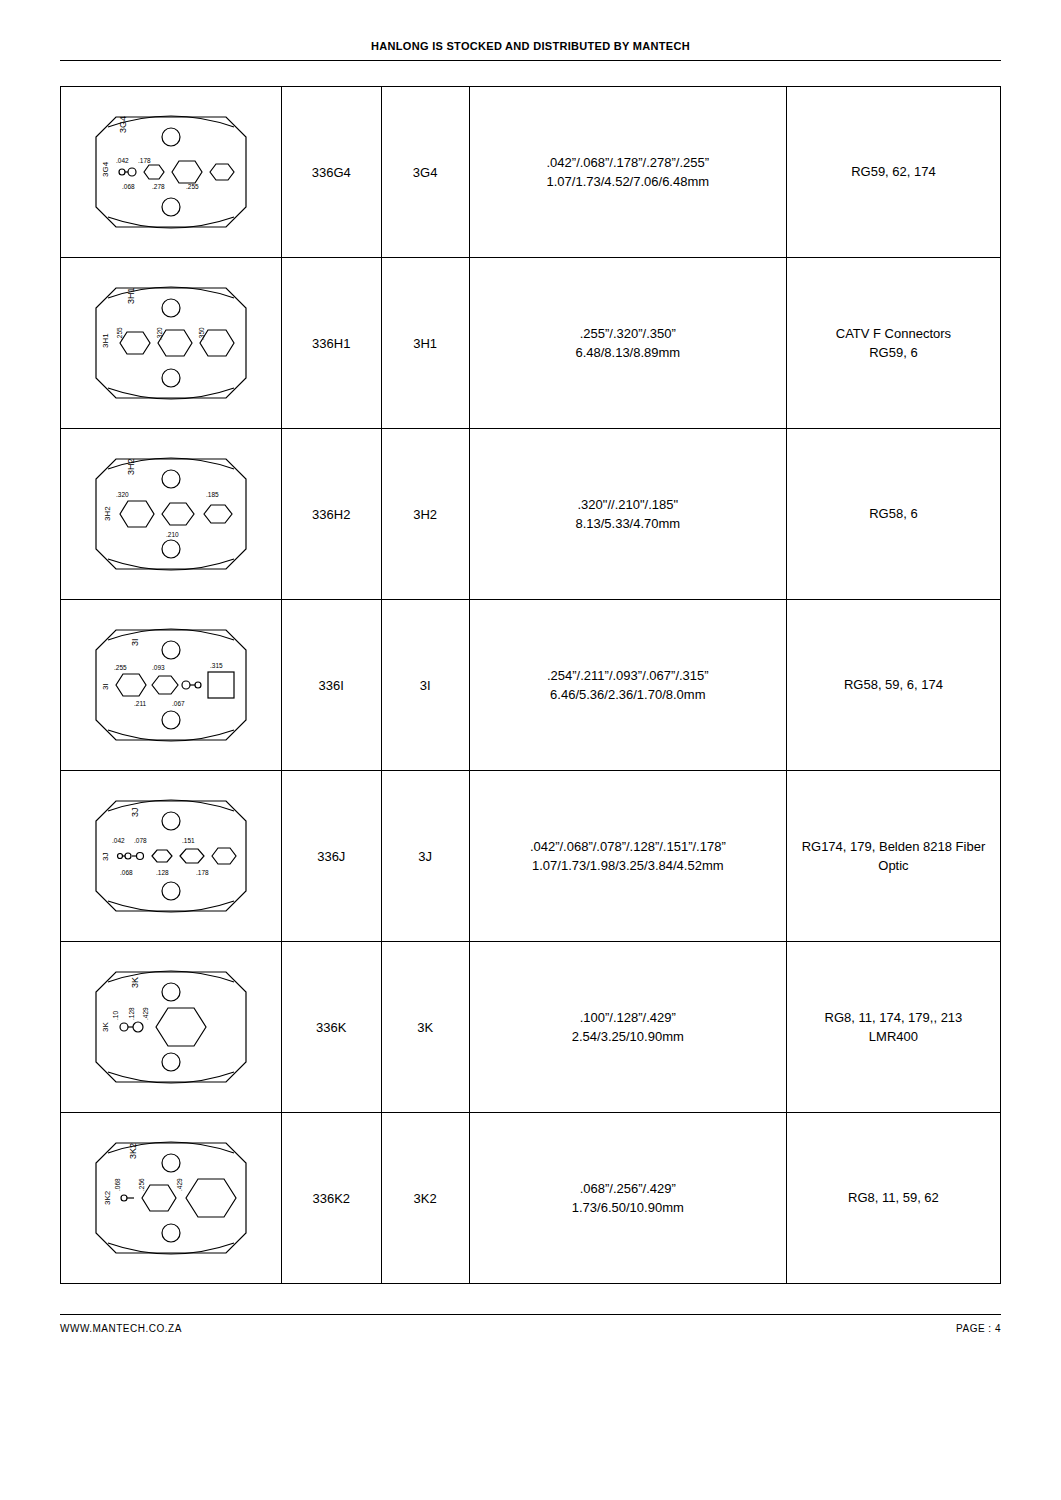HANLONG IS STOCKED AND DISTRIBUTED BY MANTECH
| 3G4 3G4 .042 .178 .068 .278 .255 | 336G4 | 3G4 | .042”/.068”/.178”/.278”/.255” 1.07/1.73/4.52/7.06/6.48mm | RG59, 62, 174 |
| 3H1 3H1 .255 .320 .350 | 336H1 | 3H1 | .255”/.320”/.350” 6.48/8.13/8.89mm | CATV F Connectors RG59, 6 |
| 3H2 3H2 .320 .185 .210 | 336H2 | 3H2 | .320"//.210"/.185" 8.13/5.33/4.70mm | RG58, 6 |
| 3I 3I .255 .093 .315 .211 .067 | 336I | 3I | .254”/.211”/.093”/.067”/.315” 6.46/5.36/2.36/1.70/8.0mm | RG58, 59, 6, 174 |
| 3J 3J .042 .078 .151 .068 .128 .178 | 336J | 3J | .042”/.068”/.078”/.128”/.151”/.178” 1.07/1.73/1.98/3.25/3.84/4.52mm | RG174, 179, Belden 8218 Fiber Optic |
| 3K 3K .10 .128 .429 | 336K | 3K | .100”/.128”/.429” 2.54/3.25/10.90mm | RG8, 11, 174, 179,, 213 LMR400 |
| 3K2 3K2 .068 .256 .429 | 336K2 | 3K2 | .068”/.256”/.429” 1.73/6.50/10.90mm | RG8, 11, 59, 62 |
WWW.MANTECH.CO.ZA PAGE : 4